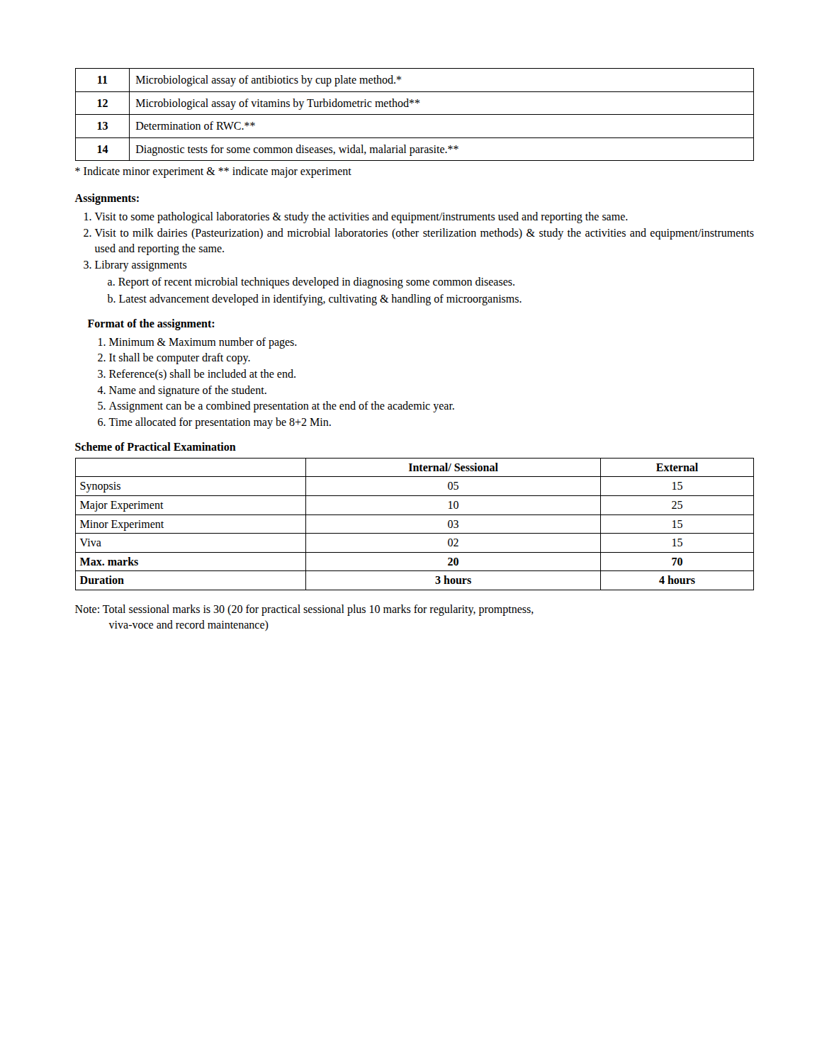| 11 | Microbiological assay of antibiotics by cup plate method.* |
| 12 | Microbiological assay of vitamins by Turbidometric method** |
| 13 | Determination of RWC.** |
| 14 | Diagnostic tests for some common diseases, widal, malarial parasite.** |
* Indicate minor experiment & ** indicate major experiment
Assignments:
Visit to some pathological laboratories & study the activities and equipment/instruments used and reporting the same.
Visit to milk dairies (Pasteurization) and microbial laboratories (other sterilization methods) & study the activities and equipment/instruments used and reporting the same.
Library assignments
a. Report of recent microbial techniques developed in diagnosing some common diseases.
b. Latest advancement developed in identifying, cultivating & handling of microorganisms.
Format of the assignment:
Minimum & Maximum number of pages.
It shall be computer draft copy.
Reference(s) shall be included at the end.
Name and signature of the student.
Assignment can be a combined presentation at the end of the academic year.
Time allocated for presentation may be 8+2 Min.
Scheme of Practical Examination
| | Internal/ Sessional | External |
| --- | --- | --- |
| Synopsis | 05 | 15 |
| Major Experiment | 10 | 25 |
| Minor Experiment | 03 | 15 |
| Viva | 02 | 15 |
| Max. marks | 20 | 70 |
| Duration | 3 hours | 4 hours |
Note: Total sessional marks is 30 (20 for practical sessional plus 10 marks for regularity, promptness, viva-voce and record maintenance)